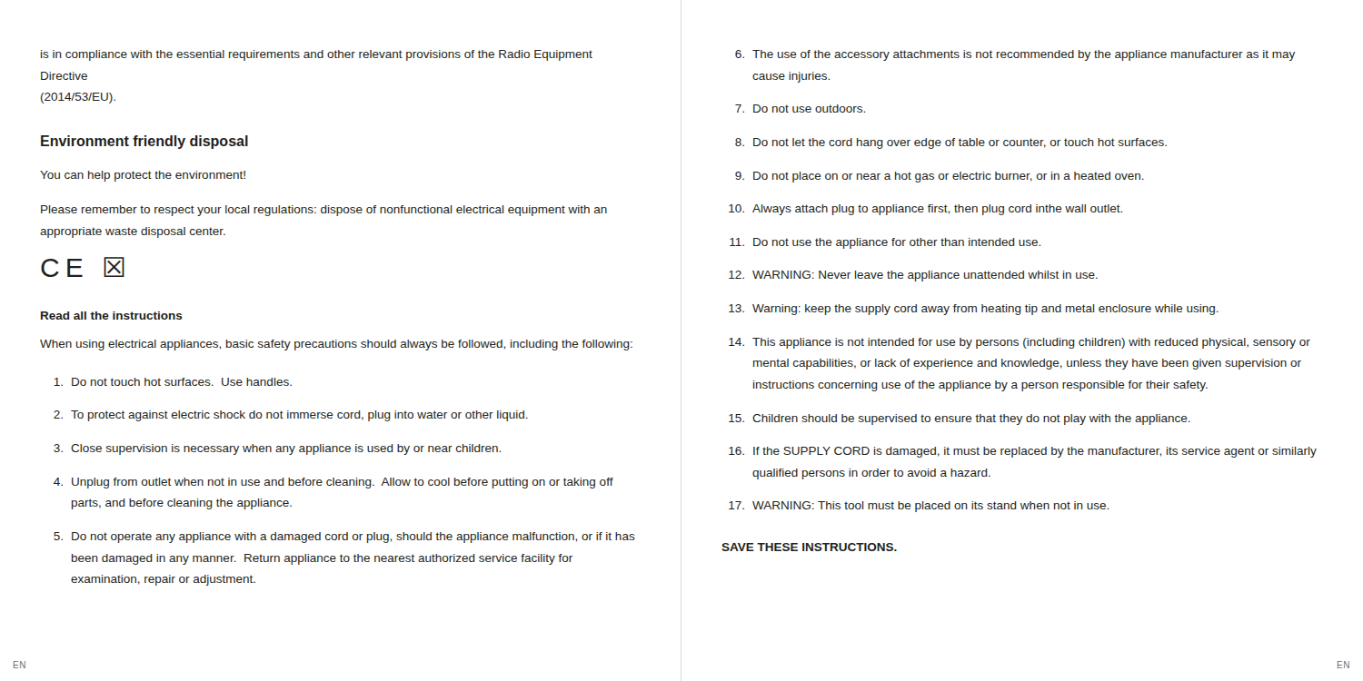is in compliance with the essential requirements and other relevant provisions of the Radio Equipment Directive
(2014/53/EU).
Environment friendly disposal
You can help protect the environment!
Please remember to respect your local regulations: dispose of nonfunctional electrical equipment with an appropriate waste disposal center.
CE ☒
Read all the instructions
When using electrical appliances, basic safety precautions should always be followed, including the following:
Do not touch hot surfaces. Use handles.
To protect against electric shock do not immerse cord, plug into water or other liquid.
Close supervision is necessary when any appliance is used by or near children.
Unplug from outlet when not in use and before cleaning. Allow to cool before putting on or taking off parts, and before cleaning the appliance.
Do not operate any appliance with a damaged cord or plug, should the appliance malfunction, or if it has been damaged in any manner. Return appliance to the nearest authorized service facility for examination, repair or adjustment.
EN
The use of the accessory attachments is not recommended by the appliance manufacturer as it may cause injuries.
Do not use outdoors.
Do not let the cord hang over edge of table or counter, or touch hot surfaces.
Do not place on or near a hot gas or electric burner, or in a heated oven.
Always attach plug to appliance first, then plug cord inthe wall outlet.
Do not use the appliance for other than intended use.
WARNING: Never leave the appliance unattended whilst in use.
Warning: keep the supply cord away from heating tip and metal enclosure while using.
This appliance is not intended for use by persons (including children) with reduced physical, sensory or mental capabilities, or lack of experience and knowledge, unless they have been given supervision or instructions concerning use of the appliance by a person responsible for their safety.
Children should be supervised to ensure that they do not play with the appliance.
If the SUPPLY CORD is damaged, it must be replaced by the manufacturer, its service agent or similarly qualified persons in order to avoid a hazard.
WARNING: This tool must be placed on its stand when not in use.
SAVE THESE INSTRUCTIONS.
EN